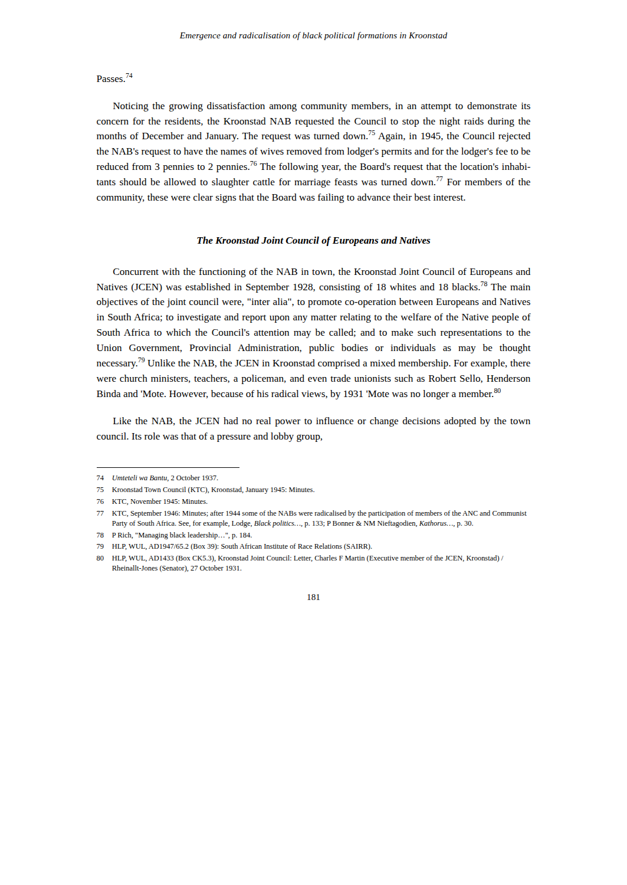Emergence and radicalisation of black political formations in Kroonstad
Passes.74
Noticing the growing dissatisfaction among community members, in an attempt to demonstrate its concern for the residents, the Kroonstad NAB requested the Council to stop the night raids during the months of December and January. The request was turned down.75 Again, in 1945, the Council rejected the NAB's request to have the names of wives removed from lodger's permits and for the lodger's fee to be reduced from 3 pennies to 2 pennies.76 The following year, the Board's request that the location's inhabitants should be allowed to slaughter cattle for marriage feasts was turned down.77 For members of the community, these were clear signs that the Board was failing to advance their best interest.
The Kroonstad Joint Council of Europeans and Natives
Concurrent with the functioning of the NAB in town, the Kroonstad Joint Council of Europeans and Natives (JCEN) was established in September 1928, consisting of 18 whites and 18 blacks.78 The main objectives of the joint council were, "inter alia", to promote co-operation between Europeans and Natives in South Africa; to investigate and report upon any matter relating to the welfare of the Native people of South Africa to which the Council's attention may be called; and to make such representations to the Union Government, Provincial Administration, public bodies or individuals as may be thought necessary.79 Unlike the NAB, the JCEN in Kroonstad comprised a mixed membership. For example, there were church ministers, teachers, a policeman, and even trade unionists such as Robert Sello, Henderson Binda and 'Mote. However, because of his radical views, by 1931 'Mote was no longer a member.80
Like the NAB, the JCEN had no real power to influence or change decisions adopted by the town council. Its role was that of a pressure and lobby group,
74 Umteteli wa Bantu, 2 October 1937.
75 Kroonstad Town Council (KTC), Kroonstad, January 1945: Minutes.
76 KTC, November 1945: Minutes.
77 KTC, September 1946: Minutes; after 1944 some of the NABs were radicalised by the participation of members of the ANC and Communist Party of South Africa. See, for example, Lodge, Black politics…, p. 133; P Bonner & NM Nieftagodien, Kathorus…, p. 30.
78 P Rich, "Managing black leadership…", p. 184.
79 HLP, WUL, AD1947/65.2 (Box 39): South African Institute of Race Relations (SAIRR).
80 HLP, WUL, AD1433 (Box CK5.3), Kroonstad Joint Council: Letter, Charles F Martin (Executive member of the JCEN, Kroonstad) / Rheinallt-Jones (Senator), 27 October 1931.
181